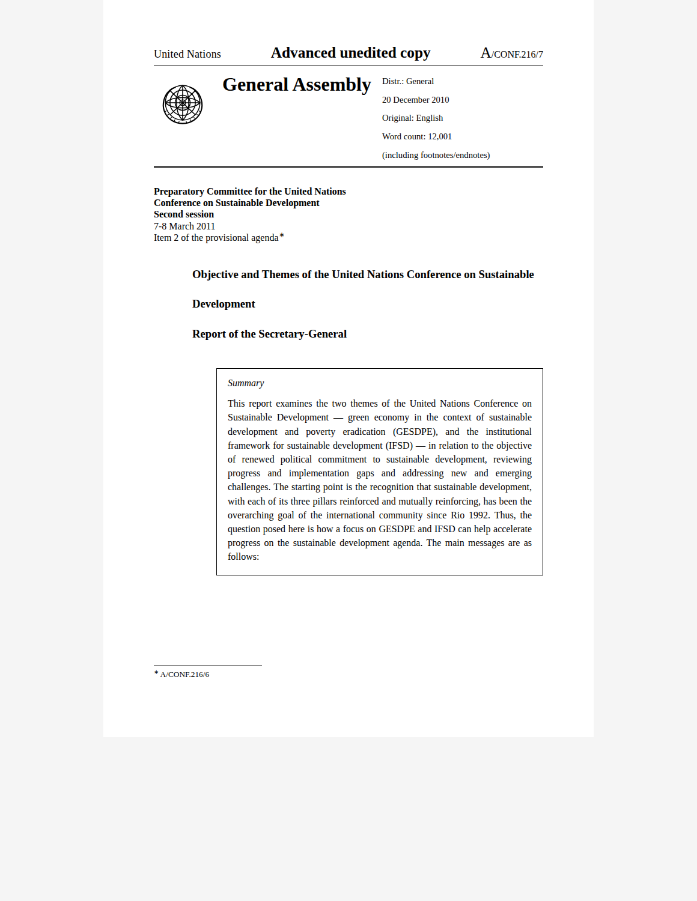United Nations Advanced unedited copy A/CONF.216/7
General Assembly
Distr.: General
20 December 2010
Original: English
Word count: 12,001
(including footnotes/endnotes)
Preparatory Committee for the United Nations
Conference on Sustainable Development
Second session
7-8 March 2011
Item 2 of the provisional agenda∗
Objective and Themes of the United Nations Conference on Sustainable
Development
Report of the Secretary-General
Summary
This report examines the two themes of the United Nations Conference on Sustainable Development — green economy in the context of sustainable development and poverty eradication (GESDPE), and the institutional framework for sustainable development (IFSD) — in relation to the objective of renewed political commitment to sustainable development, reviewing progress and implementation gaps and addressing new and emerging challenges. The starting point is the recognition that sustainable development, with each of its three pillars reinforced and mutually reinforcing, has been the overarching goal of the international community since Rio 1992. Thus, the question posed here is how a focus on GESDPE and IFSD can help accelerate progress on the sustainable development agenda. The main messages are as follows:
∗ A/CONF.216/6